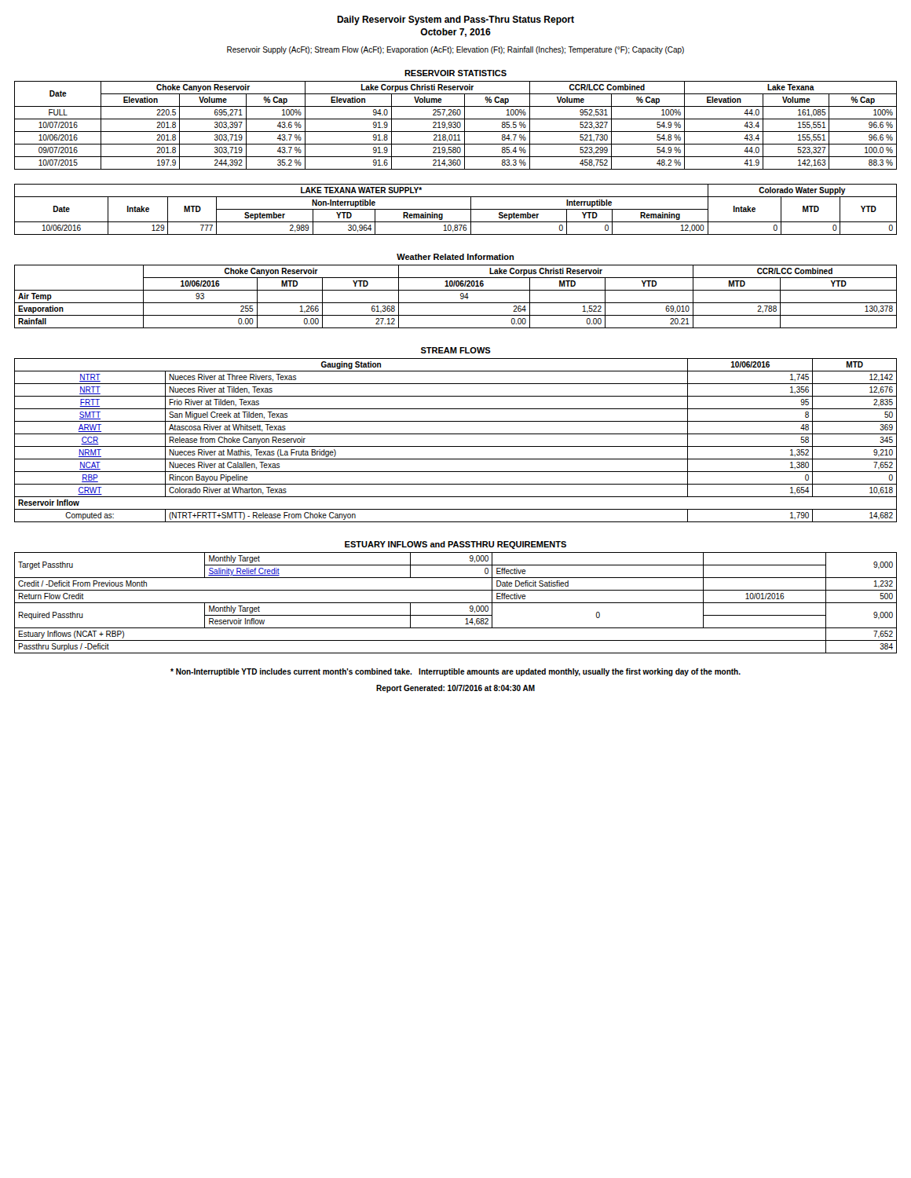Daily Reservoir System and Pass-Thru Status Report
October 7, 2016
Reservoir Supply (AcFt); Stream Flow (AcFt); Evaporation (AcFt); Elevation (Ft); Rainfall (Inches); Temperature (°F); Capacity (Cap)
RESERVOIR STATISTICS
| Date | Choke Canyon Reservoir | Lake Corpus Christi Reservoir | CCR/LCC Combined | Lake Texana |
| --- | --- | --- | --- | --- |
| Elevation | Volume | % Cap | Elevation | Volume | % Cap | Volume | % Cap | Elevation | Volume | % Cap |
| FULL | 220.5 | 695,271 | 100% | 94.0 | 257,260 | 100% | 952,531 | 100% | 44.0 | 161,085 | 100% |
| 10/07/2016 | 201.8 | 303,397 | 43.6 % | 91.9 | 219,930 | 85.5 % | 523,327 | 54.9 % | 43.4 | 155,551 | 96.6 % |
| 10/06/2016 | 201.8 | 303,719 | 43.7 % | 91.8 | 218,011 | 84.7 % | 521,730 | 54.8 % | 43.4 | 155,551 | 96.6 % |
| 09/07/2016 | 201.8 | 303,719 | 43.7 % | 91.9 | 219,580 | 85.4 % | 523,299 | 54.9 % | 44.0 | 523,327 | 100.0 % |
| 10/07/2015 | 197.9 | 244,392 | 35.2 % | 91.6 | 214,360 | 83.3 % | 458,752 | 48.2 % | 41.9 | 142,163 | 88.3 % |
| LAKE TEXANA WATER SUPPLY* | Colorado Water Supply |
| --- | --- |
| Date | Intake | MTD | Non-Interruptible | Interruptible | Intake | MTD | YTD |
| September | YTD | Remaining | September | YTD | Remaining |
| 10/06/2016 | 129 | 777 | 2,989 | 30,964 | 10,876 | 0 | 0 | 12,000 | 0 | 0 | 0 |
Weather Related Information
| | Choke Canyon Reservoir | Lake Corpus Christi Reservoir | CCR/LCC Combined |
| --- | --- | --- | --- |
| 10/06/2016 | MTD | YTD | 10/06/2016 | MTD | YTD | MTD | YTD |
| Air Temp | 93 | | | 94 | | | | |
| Evaporation | 255 | 1,266 | 61,368 | 264 | 1,522 | 69,010 | 2,788 | 130,378 |
| Rainfall | 0.00 | 0.00 | 27.12 | 0.00 | 0.00 | 20.21 | | |
STREAM FLOWS
| Gauging Station | 10/06/2016 | MTD |
| --- | --- | --- |
| NTRT | Nueces River at Three Rivers, Texas | 1,745 | 12,142 |
| NRTT | Nueces River at Tilden, Texas | 1,356 | 12,676 |
| FRTT | Frio River at Tilden, Texas | 95 | 2,835 |
| SMTT | San Miguel Creek at Tilden, Texas | 8 | 50 |
| ARWT | Atascosa River at Whitsett, Texas | 48 | 369 |
| CCR | Release from Choke Canyon Reservoir | 58 | 345 |
| NRMT | Nueces River at Mathis, Texas (La Fruta Bridge) | 1,352 | 9,210 |
| NCAT | Nueces River at Calallen, Texas | 1,380 | 7,652 |
| RBP | Rincon Bayou Pipeline | 0 | 0 |
| CRWT | Colorado River at Wharton, Texas | 1,654 | 10,618 |
| Reservoir Inflow |
| Computed as: | (NTRT+FRTT+SMTT) - Release From Choke Canyon | 1,790 | 14,682 |
ESTUARY INFLOWS and PASSTHRU REQUIREMENTS
| Target Passthru | Monthly Target | 9,000 | | | 9,000 |
| Salinity Relief Credit | 0 | Effective | |
| Credit / -Deficit From Previous Month | Date Deficit Satisfied | | 1,232 |
| Return Flow Credit | Effective | 10/01/2016 | 500 |
| Required Passthru | Monthly Target | 9,000 | 0 | | 9,000 |
| Reservoir Inflow | 14,682 | |
| Estuary Inflows (NCAT + RBP) | 7,652 |
| Passthru Surplus / -Deficit | 384 |
* Non-Interruptible YTD includes current month's combined take. Interruptible amounts are updated monthly, usually the first working day of the month.
Report Generated: 10/7/2016 at 8:04:30 AM